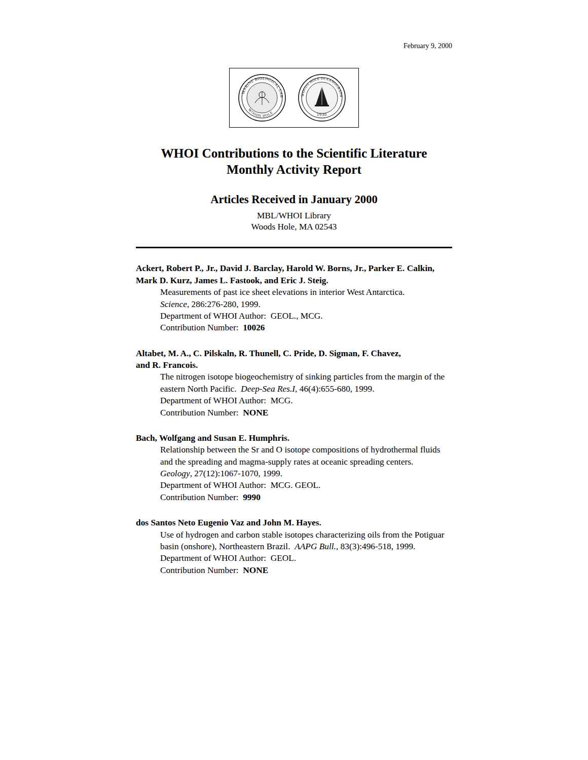February 9, 2000
MARINE BIOLOGICAL LABORATORY WOODS HOLE WOODS HOLE OCEANOGRAPHIC INSTITUTION 1930
WHOI Contributions to the Scientific Literature
Monthly Activity Report
Articles Received in January 2000
MBL/WHOI Library
Woods Hole, MA 02543
Ackert, Robert P., Jr., David J. Barclay, Harold W. Borns, Jr., Parker E. Calkin,
Mark D. Kurz, James L. Fastook, and Eric J. Steig.
Measurements of past ice sheet elevations in interior West Antarctica.
Science, 286:276-280, 1999.
Department of WHOI Author: GEOL., MCG.
Contribution Number: 10026
Altabet, M. A., C. Pilskaln, R. Thunell, C. Pride, D. Sigman, F. Chavez,
and R. Francois.
The nitrogen isotope biogeochemistry of sinking particles from the margin of the
eastern North Pacific. Deep-Sea Res.I, 46(4):655-680, 1999.
Department of WHOI Author: MCG.
Contribution Number: NONE
Bach, Wolfgang and Susan E. Humphris.
Relationship between the Sr and O isotope compositions of hydrothermal fluids
and the spreading and magma-supply rates at oceanic spreading centers.
Geology, 27(12):1067-1070, 1999.
Department of WHOI Author: MCG. GEOL.
Contribution Number: 9990
dos Santos Neto Eugenio Vaz and John M. Hayes.
Use of hydrogen and carbon stable isotopes characterizing oils from the Potiguar
basin (onshore), Northeastern Brazil. AAPG Bull., 83(3):496-518, 1999.
Department of WHOI Author: GEOL.
Contribution Number: NONE